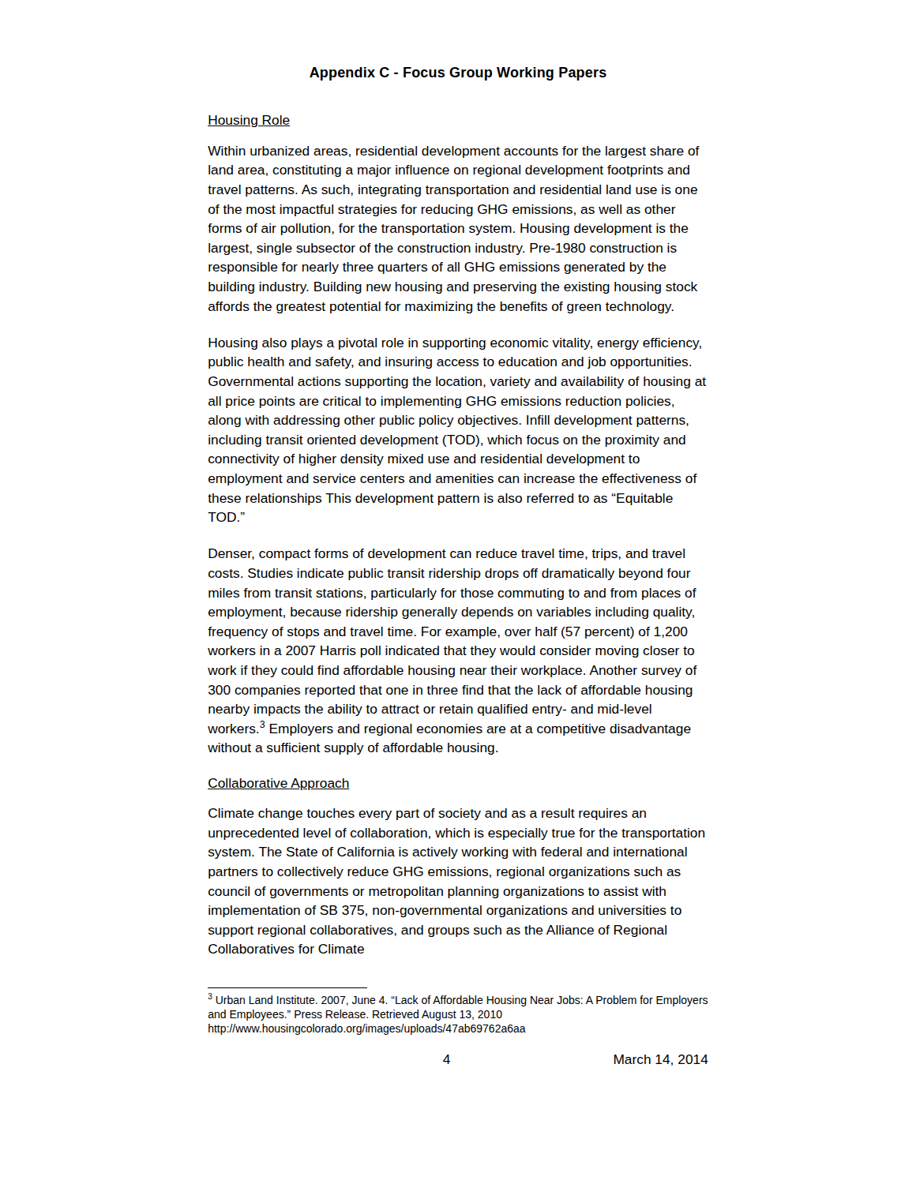Appendix C - Focus Group Working Papers
Housing Role
Within urbanized areas, residential development accounts for the largest share of land area, constituting a major influence on regional development footprints and travel patterns. As such, integrating transportation and residential land use is one of the most impactful strategies for reducing GHG emissions, as well as other forms of air pollution, for the transportation system. Housing development is the largest, single subsector of the construction industry. Pre-1980 construction is responsible for nearly three quarters of all GHG emissions generated by the building industry. Building new housing and preserving the existing housing stock affords the greatest potential for maximizing the benefits of green technology.
Housing also plays a pivotal role in supporting economic vitality, energy efficiency, public health and safety, and insuring access to education and job opportunities. Governmental actions supporting the location, variety and availability of housing at all price points are critical to implementing GHG emissions reduction policies, along with addressing other public policy objectives. Infill development patterns, including transit oriented development (TOD), which focus on the proximity and connectivity of higher density mixed use and residential development to employment and service centers and amenities can increase the effectiveness of these relationships This development pattern is also referred to as “Equitable TOD.”
Denser, compact forms of development can reduce travel time, trips, and travel costs. Studies indicate public transit ridership drops off dramatically beyond four miles from transit stations, particularly for those commuting to and from places of employment, because ridership generally depends on variables including quality, frequency of stops and travel time. For example, over half (57 percent) of 1,200 workers in a 2007 Harris poll indicated that they would consider moving closer to work if they could find affordable housing near their workplace. Another survey of 300 companies reported that one in three find that the lack of affordable housing nearby impacts the ability to attract or retain qualified entry- and mid-level workers.3 Employers and regional economies are at a competitive disadvantage without a sufficient supply of affordable housing.
Collaborative Approach
Climate change touches every part of society and as a result requires an unprecedented level of collaboration, which is especially true for the transportation system. The State of California is actively working with federal and international partners to collectively reduce GHG emissions, regional organizations such as council of governments or metropolitan planning organizations to assist with implementation of SB 375, non-governmental organizations and universities to support regional collaboratives, and groups such as the Alliance of Regional Collaboratives for Climate
3 Urban Land Institute. 2007, June 4. “Lack of Affordable Housing Near Jobs: A Problem for Employers and Employees.” Press Release. Retrieved August 13, 2010
http://www.housingcolorado.org/images/uploads/47ab69762a6aa
4 March 14, 2014